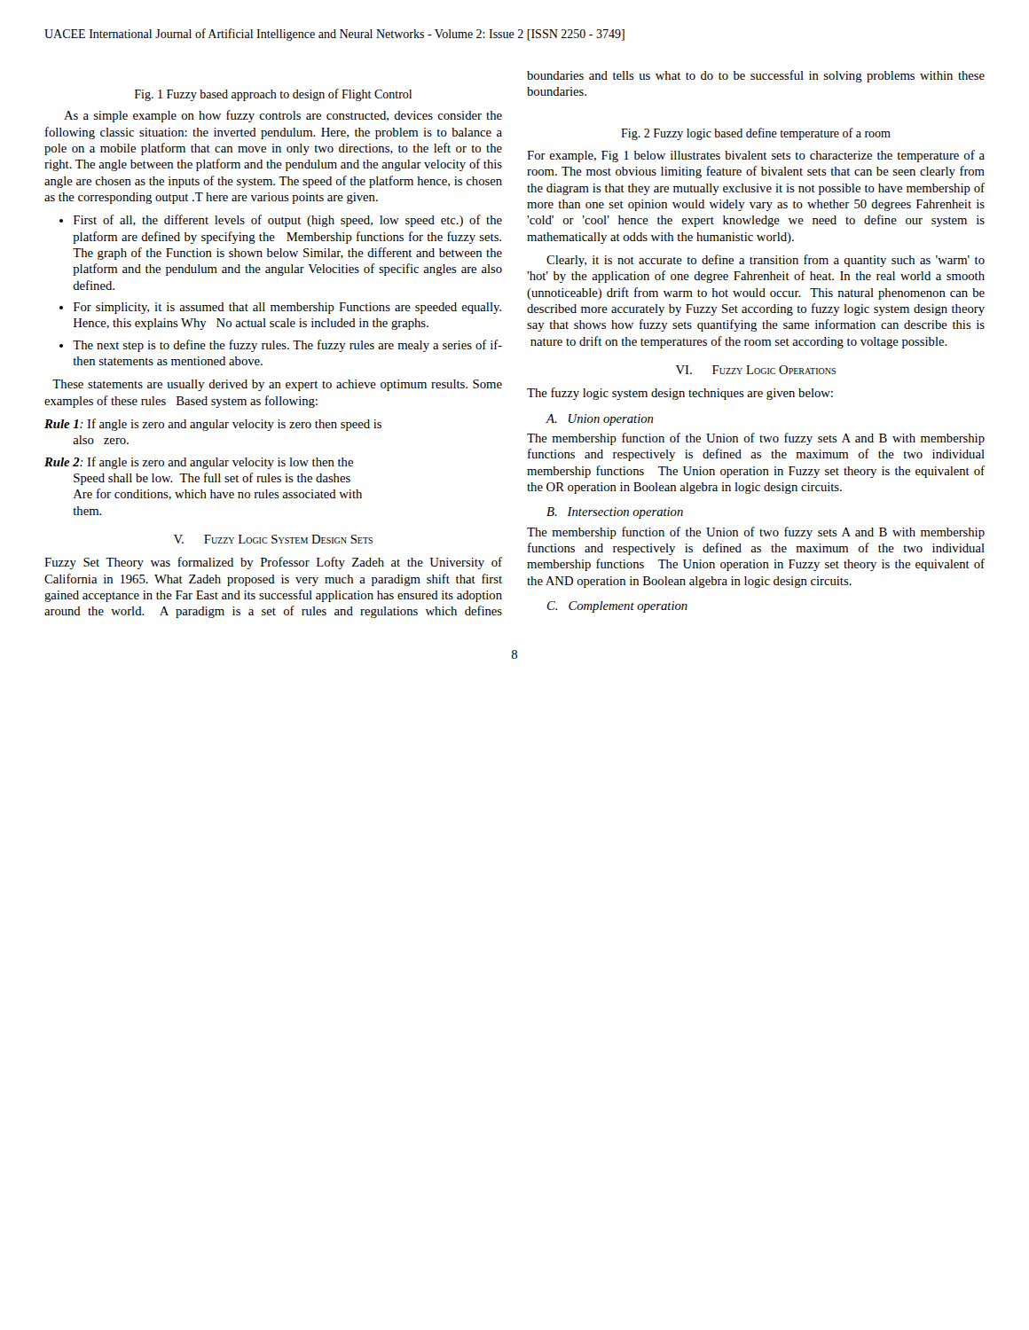UACEE International Journal of Artificial Intelligence and Neural Networks - Volume 2: Issue 2 [ISSN 2250 - 3749]
Fig. 1 Fuzzy based approach to design of Flight Control
As a simple example on how fuzzy controls are constructed, devices consider the following classic situation: the inverted pendulum. Here, the problem is to balance a pole on a mobile platform that can move in only two directions, to the left or to the right. The angle between the platform and the pendulum and the angular velocity of this angle are chosen as the inputs of the system. The speed of the platform hence, is chosen as the corresponding output .T here are various points are given.
First of all, the different levels of output (high speed, low speed etc.) of the platform are defined by specifying the Membership functions for the fuzzy sets. The graph of the Function is shown below Similar, the different and between the platform and the pendulum and the angular Velocities of specific angles are also defined.
For simplicity, it is assumed that all membership Functions are speeded equally. Hence, this explains Why No actual scale is included in the graphs.
The next step is to define the fuzzy rules. The fuzzy rules are mealy a series of if-then statements as mentioned above.
These statements are usually derived by an expert to achieve optimum results. Some examples of these rules Based system as following:
Rule 1: If angle is zero and angular velocity is zero then speed is also zero.
Rule 2: If angle is zero and angular velocity is low then the Speed shall be low. The full set of rules is the dashes Are for conditions, which have no rules associated with them.
V. Fuzzy Logic System Design Sets
Fuzzy Set Theory was formalized by Professor Lofty Zadeh at the University of California in 1965. What Zadeh proposed is very much a paradigm shift that first gained acceptance in the Far East and its successful application has ensured its adoption around the world. A paradigm is a set of rules and regulations which defines boundaries and tells us what to do to be successful in solving problems within these boundaries.
Fig. 2 Fuzzy logic based define temperature of a room
For example, Fig 1 below illustrates bivalent sets to characterize the temperature of a room. The most obvious limiting feature of bivalent sets that can be seen clearly from the diagram is that they are mutually exclusive it is not possible to have membership of more than one set opinion would widely vary as to whether 50 degrees Fahrenheit is 'cold' or 'cool' hence the expert knowledge we need to define our system is mathematically at odds with the humanistic world).
Clearly, it is not accurate to define a transition from a quantity such as 'warm' to 'hot' by the application of one degree Fahrenheit of heat. In the real world a smooth (unnoticeable) drift from warm to hot would occur. This natural phenomenon can be described more accurately by Fuzzy Set according to fuzzy logic system design theory say that shows how fuzzy sets quantifying the same information can describe this is nature to drift on the temperatures of the room set according to voltage possible.
VI. Fuzzy Logic Operations
The fuzzy logic system design techniques are given below:
A. Union operation
The membership function of the Union of two fuzzy sets A and B with membership functions and respectively is defined as the maximum of the two individual membership functions The Union operation in Fuzzy set theory is the equivalent of the OR operation in Boolean algebra in logic design circuits.
B. Intersection operation
The membership function of the Union of two fuzzy sets A and B with membership functions and respectively is defined as the maximum of the two individual membership functions The Union operation in Fuzzy set theory is the equivalent of the AND operation in Boolean algebra in logic design circuits.
C. Complement operation
8